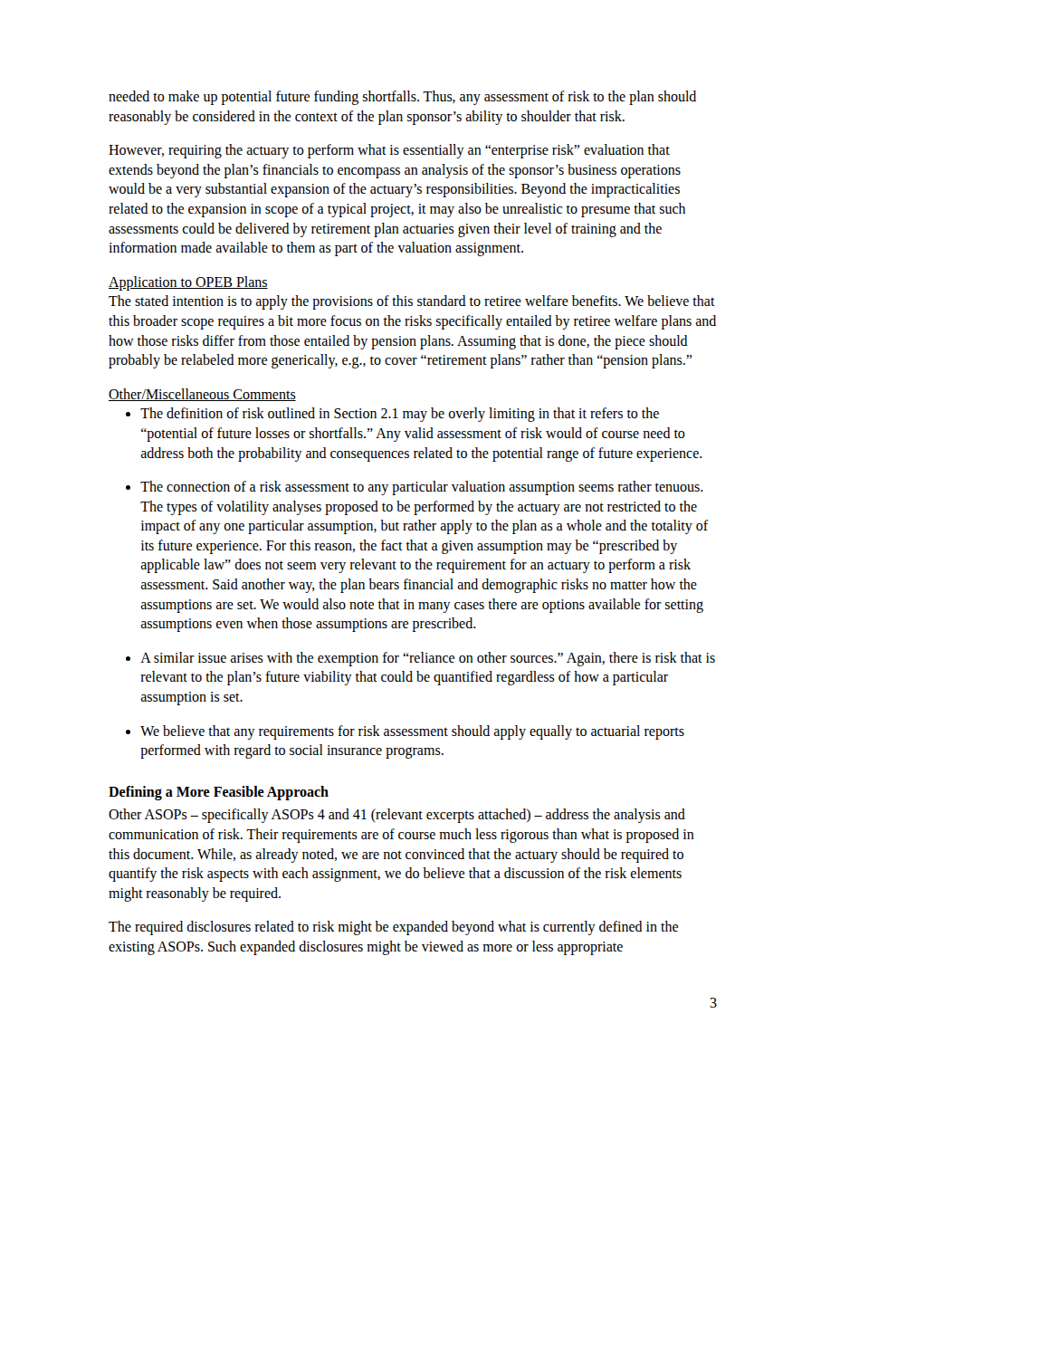needed to make up potential future funding shortfalls. Thus, any assessment of risk to the plan should reasonably be considered in the context of the plan sponsor’s ability to shoulder that risk.
However, requiring the actuary to perform what is essentially an “enterprise risk” evaluation that extends beyond the plan’s financials to encompass an analysis of the sponsor’s business operations would be a very substantial expansion of the actuary’s responsibilities. Beyond the impracticalities related to the expansion in scope of a typical project, it may also be unrealistic to presume that such assessments could be delivered by retirement plan actuaries given their level of training and the information made available to them as part of the valuation assignment.
Application to OPEB Plans
The stated intention is to apply the provisions of this standard to retiree welfare benefits. We believe that this broader scope requires a bit more focus on the risks specifically entailed by retiree welfare plans and how those risks differ from those entailed by pension plans. Assuming that is done, the piece should probably be relabeled more generically, e.g., to cover “retirement plans” rather than “pension plans.”
Other/Miscellaneous Comments
The definition of risk outlined in Section 2.1 may be overly limiting in that it refers to the “potential of future losses or shortfalls.” Any valid assessment of risk would of course need to address both the probability and consequences related to the potential range of future experience.
The connection of a risk assessment to any particular valuation assumption seems rather tenuous. The types of volatility analyses proposed to be performed by the actuary are not restricted to the impact of any one particular assumption, but rather apply to the plan as a whole and the totality of its future experience. For this reason, the fact that a given assumption may be “prescribed by applicable law” does not seem very relevant to the requirement for an actuary to perform a risk assessment. Said another way, the plan bears financial and demographic risks no matter how the assumptions are set. We would also note that in many cases there are options available for setting assumptions even when those assumptions are prescribed.
A similar issue arises with the exemption for “reliance on other sources.” Again, there is risk that is relevant to the plan’s future viability that could be quantified regardless of how a particular assumption is set.
We believe that any requirements for risk assessment should apply equally to actuarial reports performed with regard to social insurance programs.
Defining a More Feasible Approach
Other ASOPs – specifically ASOPs 4 and 41 (relevant excerpts attached) – address the analysis and communication of risk. Their requirements are of course much less rigorous than what is proposed in this document. While, as already noted, we are not convinced that the actuary should be required to quantify the risk aspects with each assignment, we do believe that a discussion of the risk elements might reasonably be required.
The required disclosures related to risk might be expanded beyond what is currently defined in the existing ASOPs. Such expanded disclosures might be viewed as more or less appropriate
3